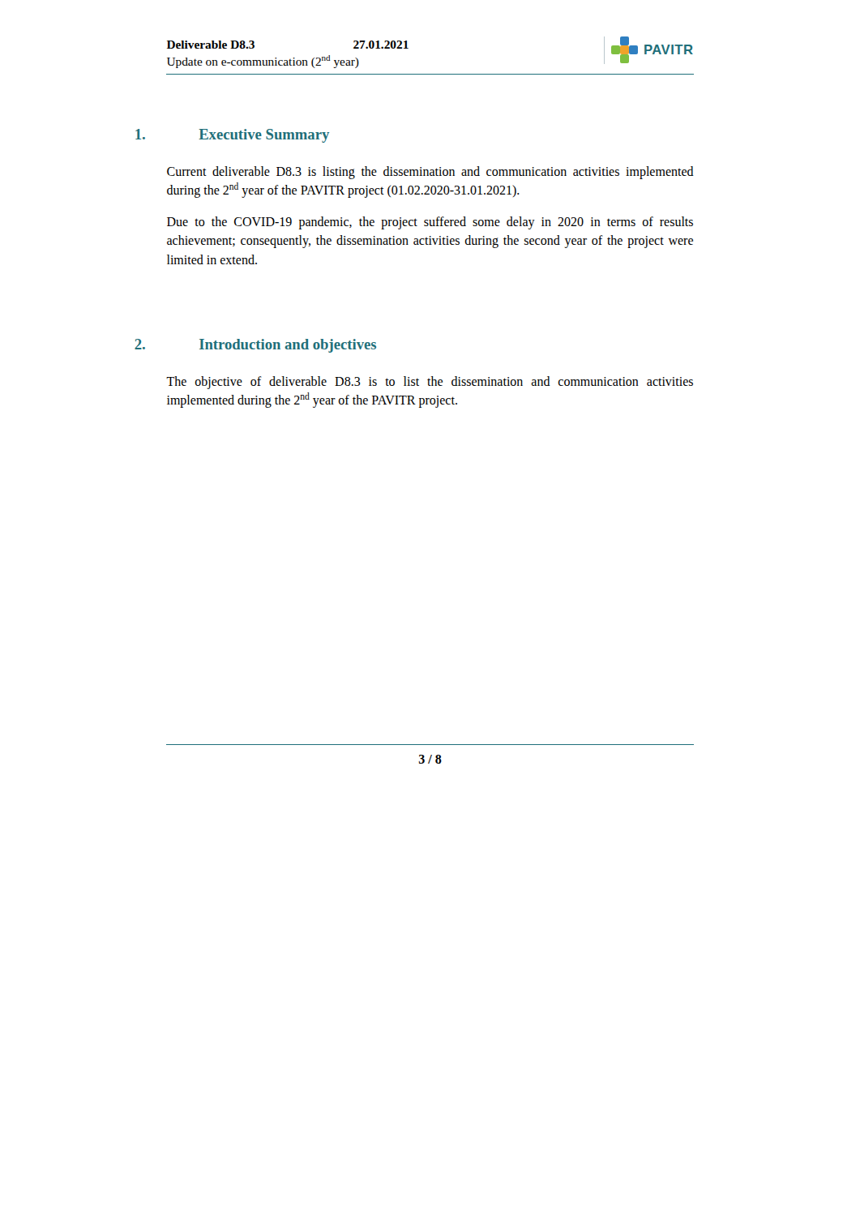Deliverable D8.3 27.01.2021
Update on e-communication (2nd year)
PAVITR
1. Executive Summary
Current deliverable D8.3 is listing the dissemination and communication activities implemented during the 2nd year of the PAVITR project (01.02.2020-31.01.2021).
Due to the COVID-19 pandemic, the project suffered some delay in 2020 in terms of results achievement; consequently, the dissemination activities during the second year of the project were limited in extend.
2. Introduction and objectives
The objective of deliverable D8.3 is to list the dissemination and communication activities implemented during the 2nd year of the PAVITR project.
3 / 8